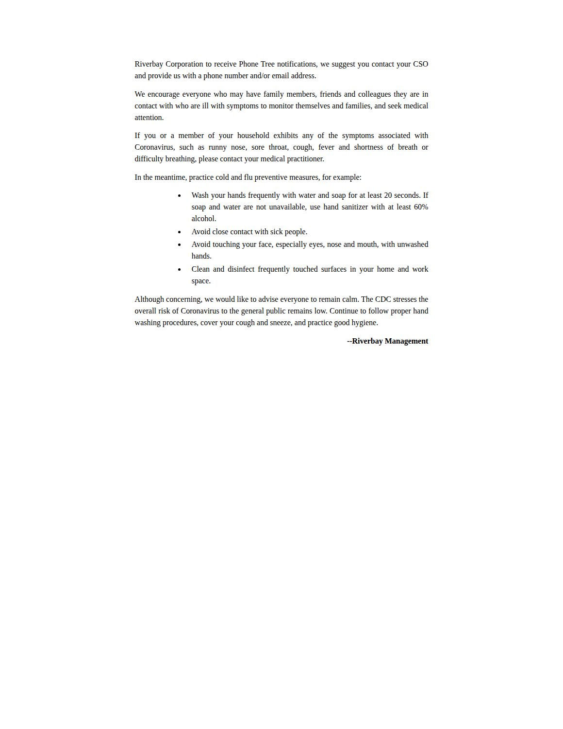Riverbay Corporation to receive Phone Tree notifications, we suggest you contact your CSO and provide us with a phone number and/or email address.
We encourage everyone who may have family members, friends and colleagues they are in contact with who are ill with symptoms to monitor themselves and families, and seek medical attention.
If you or a member of your household exhibits any of the symptoms associated with Coronavirus, such as runny nose, sore throat, cough, fever and shortness of breath or difficulty breathing, please contact your medical practitioner.
In the meantime, practice cold and flu preventive measures, for example:
Wash your hands frequently with water and soap for at least 20 seconds. If soap and water are not unavailable, use hand sanitizer with at least 60% alcohol.
Avoid close contact with sick people.
Avoid touching your face, especially eyes, nose and mouth, with unwashed hands.
Clean and disinfect frequently touched surfaces in your home and work space.
Although concerning, we would like to advise everyone to remain calm. The CDC stresses the overall risk of Coronavirus to the general public remains low. Continue to follow proper hand washing procedures, cover your cough and sneeze, and practice good hygiene.
--Riverbay Management